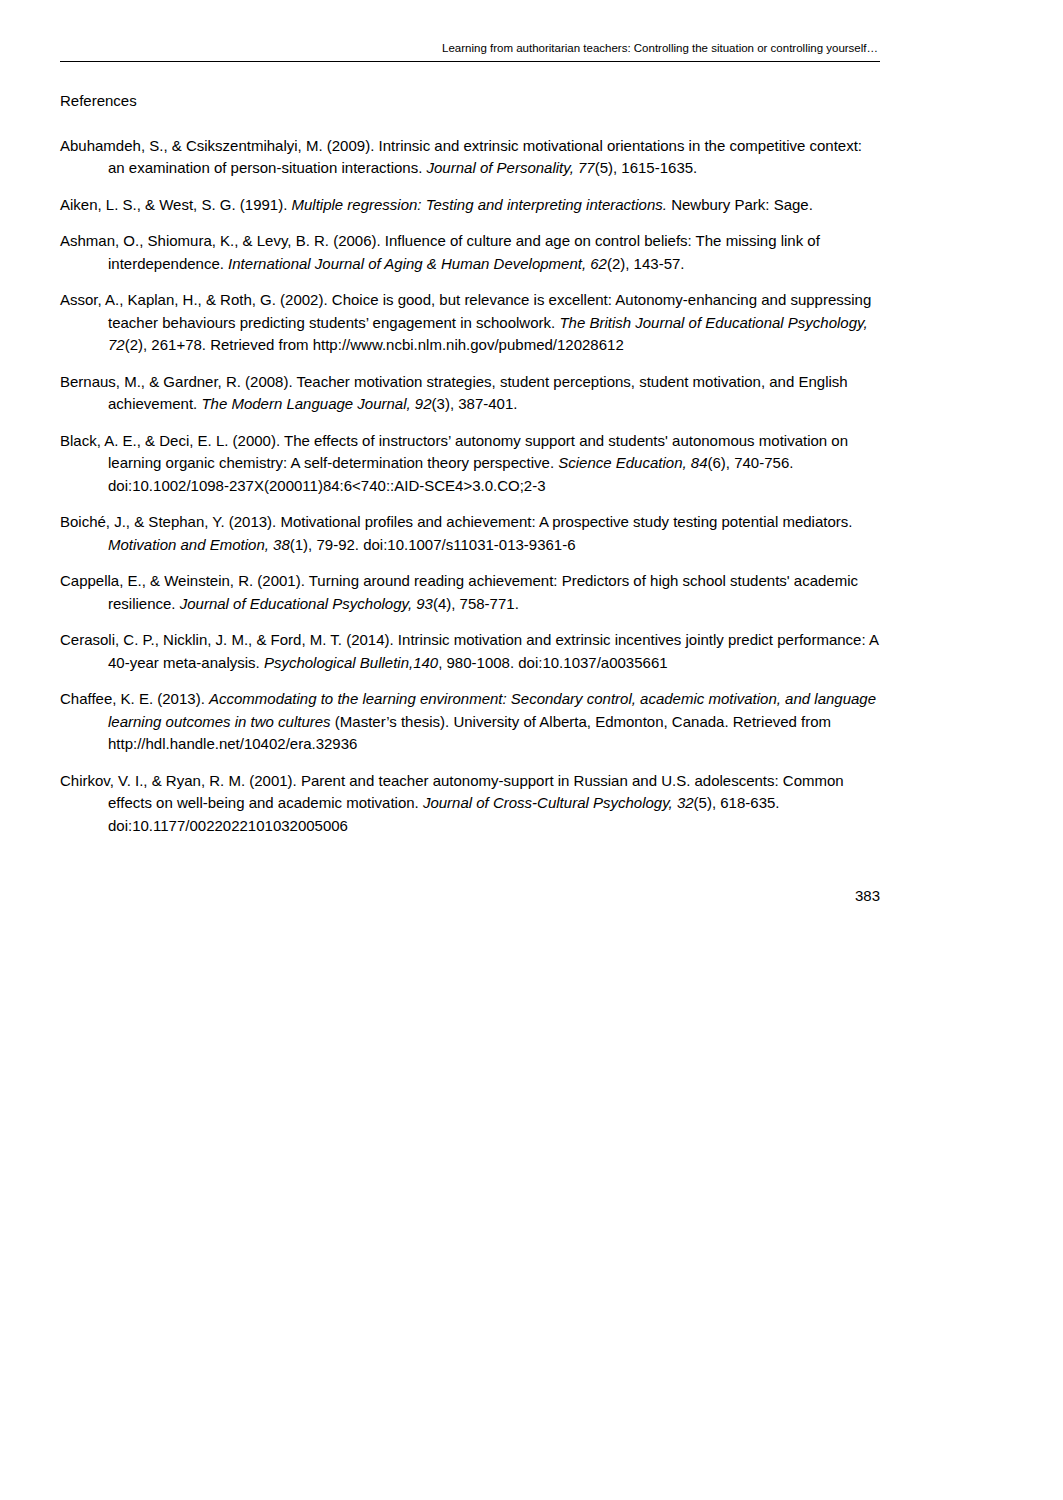Learning from authoritarian teachers: Controlling the situation or controlling yourself…
References
Abuhamdeh, S., & Csikszentmihalyi, M. (2009). Intrinsic and extrinsic motivational orientations in the competitive context: an examination of person-situation interactions. Journal of Personality, 77(5), 1615-1635.
Aiken, L. S., & West, S. G. (1991). Multiple regression: Testing and interpreting interactions. Newbury Park: Sage.
Ashman, O., Shiomura, K., & Levy, B. R. (2006). Influence of culture and age on control beliefs: The missing link of interdependence. International Journal of Aging & Human Development, 62(2), 143-57.
Assor, A., Kaplan, H., & Roth, G. (2002). Choice is good, but relevance is excellent: Autonomy-enhancing and suppressing teacher behaviours predicting students’ engagement in schoolwork. The British Journal of Educational Psychology, 72(2), 261+78. Retrieved from http://www.ncbi.nlm.nih.gov/pubmed/12028612
Bernaus, M., & Gardner, R. (2008). Teacher motivation strategies, student perceptions, student motivation, and English achievement. The Modern Language Journal, 92(3), 387-401.
Black, A. E., & Deci, E. L. (2000). The effects of instructors’ autonomy support and students' autonomous motivation on learning organic chemistry: A self-determination theory perspective. Science Education, 84(6), 740-756. doi:10.1002/1098-237X(200011)84:6<740::AID-SCE4>3.0.CO;2-3
Boiché, J., & Stephan, Y. (2013). Motivational profiles and achievement: A prospective study testing potential mediators. Motivation and Emotion, 38(1), 79-92. doi:10.1007/s11031-013-9361-6
Cappella, E., & Weinstein, R. (2001). Turning around reading achievement: Predictors of high school students' academic resilience. Journal of Educational Psychology, 93(4), 758-771.
Cerasoli, C. P., Nicklin, J. M., & Ford, M. T. (2014). Intrinsic motivation and extrinsic incentives jointly predict performance: A 40-year meta-analysis. Psychological Bulletin,140, 980-1008. doi:10.1037/a0035661
Chaffee, K. E. (2013). Accommodating to the learning environment: Secondary control, academic motivation, and language learning outcomes in two cultures (Master’s thesis). University of Alberta, Edmonton, Canada. Retrieved from http://hdl.handle.net/10402/era.32936
Chirkov, V. I., & Ryan, R. M. (2001). Parent and teacher autonomy-support in Russian and U.S. adolescents: Common effects on well-being and academic motivation. Journal of Cross-Cultural Psychology, 32(5), 618-635. doi:10.1177/0022022101032005006
383